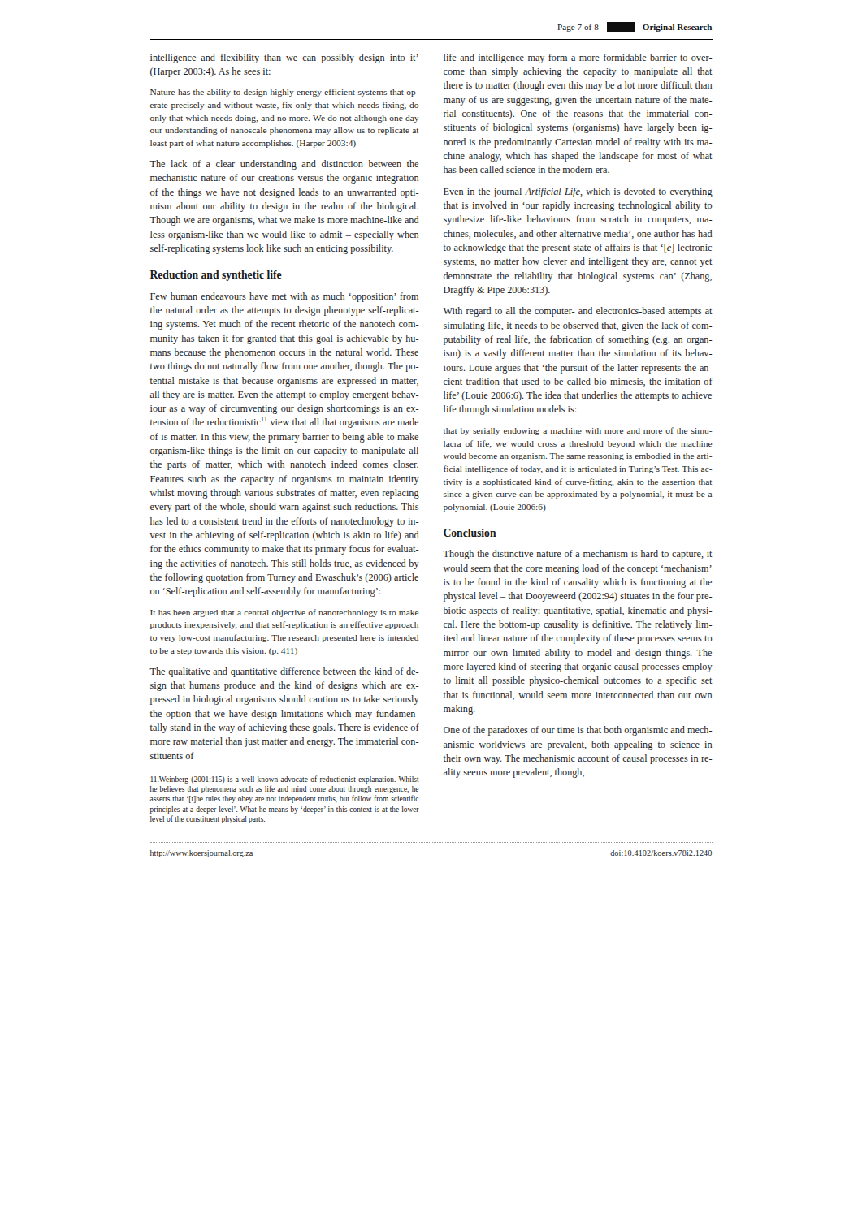Page 7 of 8 Original Research
intelligence and flexibility than we can possibly design into it’ (Harper 2003:4). As he sees it:
Nature has the ability to design highly energy efficient systems that operate precisely and without waste, fix only that which needs fixing, do only that which needs doing, and no more. We do not although one day our understanding of nanoscale phenomena may allow us to replicate at least part of what nature accomplishes. (Harper 2003:4)
The lack of a clear understanding and distinction between the mechanistic nature of our creations versus the organic integration of the things we have not designed leads to an unwarranted optimism about our ability to design in the realm of the biological. Though we are organisms, what we make is more machine-like and less organism-like than we would like to admit – especially when self-replicating systems look like such an enticing possibility.
Reduction and synthetic life
Few human endeavours have met with as much ‘opposition’ from the natural order as the attempts to design phenotype self-replicating systems. Yet much of the recent rhetoric of the nanotech community has taken it for granted that this goal is achievable by humans because the phenomenon occurs in the natural world. These two things do not naturally flow from one another, though. The potential mistake is that because organisms are expressed in matter, all they are is matter. Even the attempt to employ emergent behaviour as a way of circumventing our design shortcomings is an extension of the reductionistic11 view that all that organisms are made of is matter. In this view, the primary barrier to being able to make organism-like things is the limit on our capacity to manipulate all the parts of matter, which with nanotech indeed comes closer. Features such as the capacity of organisms to maintain identity whilst moving through various substrates of matter, even replacing every part of the whole, should warn against such reductions. This has led to a consistent trend in the efforts of nanotechnology to invest in the achieving of self-replication (which is akin to life) and for the ethics community to make that its primary focus for evaluating the activities of nanotech. This still holds true, as evidenced by the following quotation from Turney and Ewaschuk’s (2006) article on ‘Self-replication and self-assembly for manufacturing’:
It has been argued that a central objective of nanotechnology is to make products inexpensively, and that self-replication is an effective approach to very low-cost manufacturing. The research presented here is intended to be a step towards this vision. (p. 411)
The qualitative and quantitative difference between the kind of design that humans produce and the kind of designs which are expressed in biological organisms should caution us to take seriously the option that we have design limitations which may fundamentally stand in the way of achieving these goals. There is evidence of more raw material than just matter and energy. The immaterial constituents of
11.Weinberg (2001:115) is a well-known advocate of reductionist explanation. Whilst he believes that phenomena such as life and mind come about through emergence, he asserts that ‘[t]he rules they obey are not independent truths, but follow from scientific principles at a deeper level’. What he means by ‘deeper’ in this context is at the lower level of the constituent physical parts.
life and intelligence may form a more formidable barrier to overcome than simply achieving the capacity to manipulate all that there is to matter (though even this may be a lot more difficult than many of us are suggesting, given the uncertain nature of the material constituents). One of the reasons that the immaterial constituents of biological systems (organisms) have largely been ignored is the predominantly Cartesian model of reality with its machine analogy, which has shaped the landscape for most of what has been called science in the modern era.
Even in the journal Artificial Life, which is devoted to everything that is involved in ‘our rapidly increasing technological ability to synthesize life-like behaviours from scratch in computers, machines, molecules, and other alternative media’, one author has had to acknowledge that the present state of affairs is that ‘[e] lectronic systems, no matter how clever and intelligent they are, cannot yet demonstrate the reliability that biological systems can’ (Zhang, Dragffy & Pipe 2006:313).
With regard to all the computer- and electronics-based attempts at simulating life, it needs to be observed that, given the lack of computability of real life, the fabrication of something (e.g. an organism) is a vastly different matter than the simulation of its behaviours. Louie argues that ‘the pursuit of the latter represents the ancient tradition that used to be called bio mimesis, the imitation of life’ (Louie 2006:6). The idea that underlies the attempts to achieve life through simulation models is:
that by serially endowing a machine with more and more of the simulacra of life, we would cross a threshold beyond which the machine would become an organism. The same reasoning is embodied in the artificial intelligence of today, and it is articulated in Turing’s Test. This activity is a sophisticated kind of curve-fitting, akin to the assertion that since a given curve can be approximated by a polynomial, it must be a polynomial. (Louie 2006:6)
Conclusion
Though the distinctive nature of a mechanism is hard to capture, it would seem that the core meaning load of the concept ‘mechanism’ is to be found in the kind of causality which is functioning at the physical level – that Dooyeweerd (2002:94) situates in the four pre-biotic aspects of reality: quantitative, spatial, kinematic and physical. Here the bottom-up causality is definitive. The relatively limited and linear nature of the complexity of these processes seems to mirror our own limited ability to model and design things. The more layered kind of steering that organic causal processes employ to limit all possible physico-chemical outcomes to a specific set that is functional, would seem more interconnected than our own making.
One of the paradoxes of our time is that both organismic and mechanismic worldviews are prevalent, both appealing to science in their own way. The mechanismic account of causal processes in reality seems more prevalent, though,
http://www.koersjournal.org.za doi:10.4102/koers.v78i2.1240